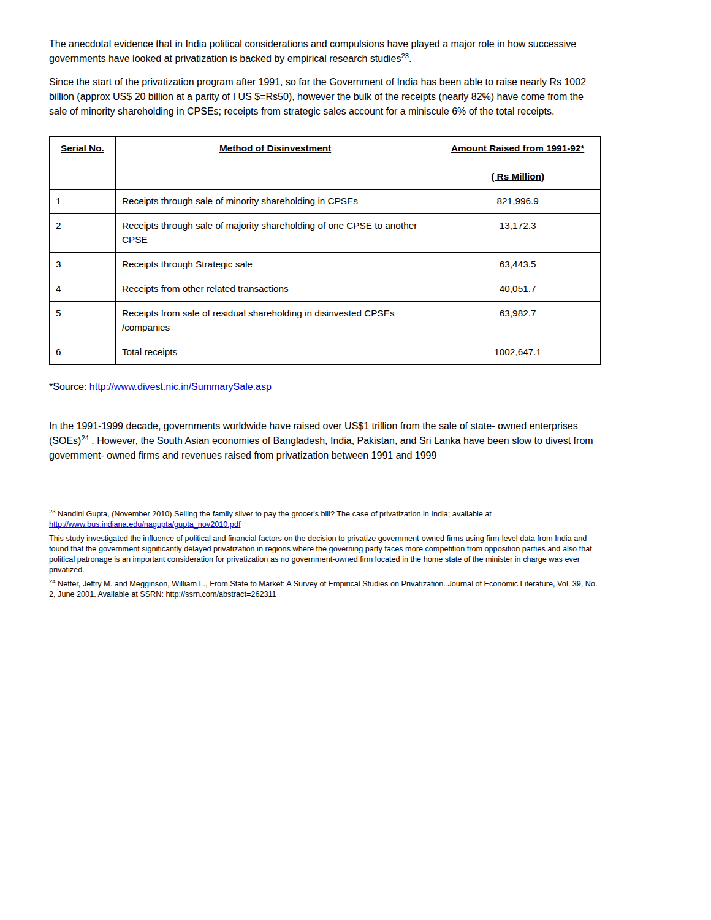The anecdotal evidence that in India political considerations and compulsions have played a major role in how successive governments have looked at privatization is backed by empirical research studies23.
Since the start of the privatization program after 1991, so far the Government of India has been able to raise nearly Rs 1002 billion (approx US$ 20 billion at a parity of I US $=Rs50), however the bulk of the receipts (nearly 82%) have come from the sale of minority shareholding in CPSEs; receipts from strategic sales account for a miniscule 6% of the total receipts.
| Serial No. | Method of Disinvestment | Amount Raised from 1991-92* ( Rs Million) |
| --- | --- | --- |
| 1 | Receipts through sale of minority shareholding in CPSEs | 821,996.9 |
| 2 | Receipts through sale of majority shareholding of one CPSE to another CPSE | 13,172.3 |
| 3 | Receipts through Strategic sale | 63,443.5 |
| 4 | Receipts from other related transactions | 40,051.7 |
| 5 | Receipts from sale of residual shareholding in disinvested CPSEs /companies | 63,982.7 |
| 6 | Total receipts | 1002,647.1 |
*Source: http://www.divest.nic.in/SummarySale.asp
In the 1991-1999 decade, governments worldwide have raised over US$1 trillion from the sale of state- owned enterprises (SOEs)24 . However, the South Asian economies of Bangladesh, India, Pakistan, and Sri Lanka have been slow to divest from government- owned firms and revenues raised from privatization between 1991 and 1999
23 Nandini Gupta, (November 2010) Selling the family silver to pay the grocer's bill? The case of privatization in India; available at http://www.bus.indiana.edu/nagupta/gupta_nov2010.pdf
This study investigated the influence of political and financial factors on the decision to privatize government-owned firms using firm-level data from India and found that the government significantly delayed privatization in regions where the governing party faces more competition from opposition parties and also that political patronage is an important consideration for privatization as no government-owned firm located in the home state of the minister in charge was ever privatized.
24 Netter, Jeffry M. and Megginson, William L., From State to Market: A Survey of Empirical Studies on Privatization. Journal of Economic Literature, Vol. 39, No. 2, June 2001. Available at SSRN: http://ssrn.com/abstract=262311